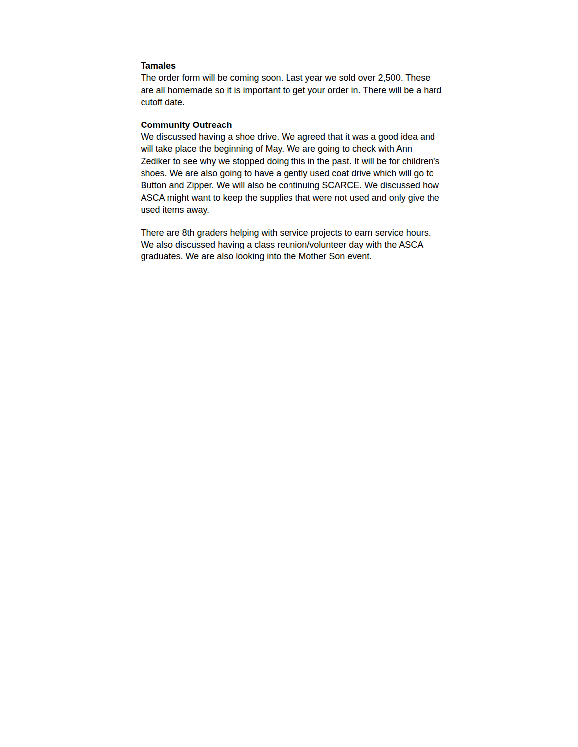Tamales
The order form will be coming soon. Last year we sold over 2,500. These are all homemade so it is important to get your order in. There will be a hard cutoff date.
Community Outreach
We discussed having a shoe drive. We agreed that it was a good idea and will take place the beginning of May. We are going to check with Ann Zediker to see why we stopped doing this in the past. It will be for children’s shoes. We are also going to have a gently used coat drive which will go to Button and Zipper. We will also be continuing SCARCE. We discussed how ASCA might want to keep the supplies that were not used and only give the used items away.
There are 8th graders helping with service projects to earn service hours. We also discussed having a class reunion/volunteer day with the ASCA graduates. We are also looking into the Mother Son event.